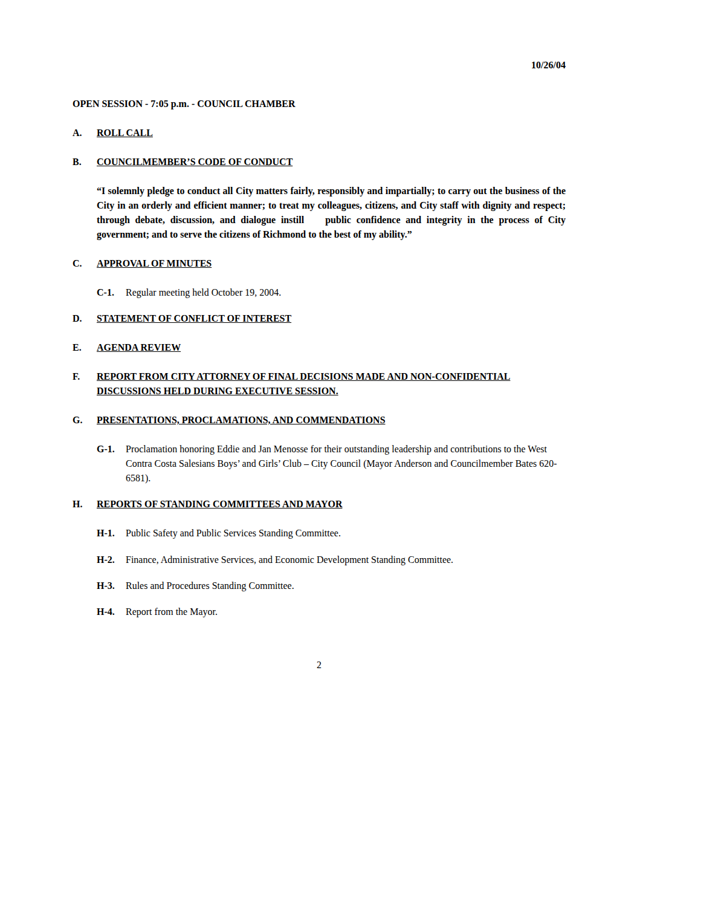10/26/04
OPEN SESSION - 7:05 p.m. - COUNCIL CHAMBER
A. ROLL CALL
B. COUNCILMEMBER’S CODE OF CONDUCT
“I solemnly pledge to conduct all City matters fairly, responsibly and impartially; to carry out the business of the City in an orderly and efficient manner; to treat my colleagues, citizens, and City staff with dignity and respect; through debate, discussion, and dialogue instill public confidence and integrity in the process of City government; and to serve the citizens of Richmond to the best of my ability.”
C. APPROVAL OF MINUTES
C-1. Regular meeting held October 19, 2004.
D. STATEMENT OF CONFLICT OF INTEREST
E. AGENDA REVIEW
F. REPORT FROM CITY ATTORNEY OF FINAL DECISIONS MADE AND NON-CONFIDENTIAL DISCUSSIONS HELD DURING EXECUTIVE SESSION.
G. PRESENTATIONS, PROCLAMATIONS, AND COMMENDATIONS
G-1. Proclamation honoring Eddie and Jan Menosse for their outstanding leadership and contributions to the West Contra Costa Salesians Boys’ and Girls’ Club – City Council (Mayor Anderson and Councilmember Bates 620-6581).
H. REPORTS OF STANDING COMMITTEES AND MAYOR
H-1. Public Safety and Public Services Standing Committee.
H-2. Finance, Administrative Services, and Economic Development Standing Committee.
H-3. Rules and Procedures Standing Committee.
H-4. Report from the Mayor.
2